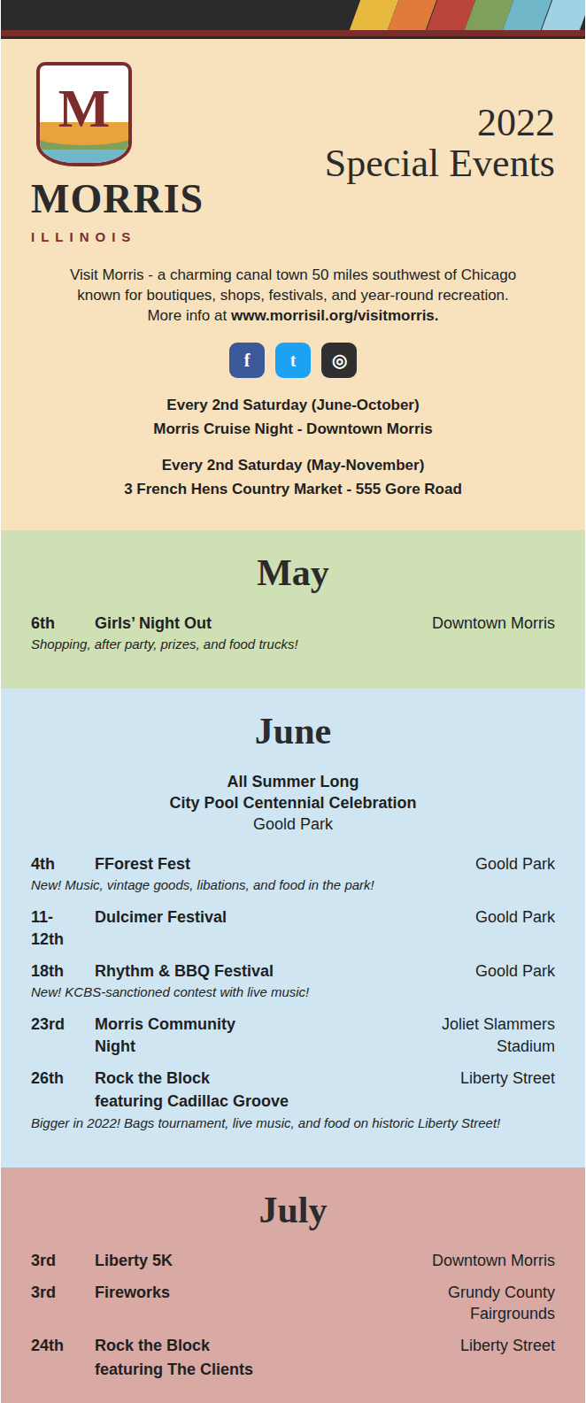M
MORRIS ILLINOIS
2022 Special Events
Visit Morris - a charming canal town 50 miles southwest of Chicago known for boutiques, shops, festivals, and year-round recreation. More info at www.morrisil.org/visitmorris.
f t ◎
Every 2nd Saturday (June-October)
Morris Cruise Night - Downtown Morris
Every 2nd Saturday (May-November)
3 French Hens Country Market - 555 Gore Road
May
6th Girls’ Night Out Downtown Morris
Shopping, after party, prizes, and food trucks!
June
All Summer Long
City Pool Centennial Celebration
Goold Park
4th FForest Fest Goold Park
New! Music, vintage goods, libations, and food in the park!
11-12th Dulcimer Festival Goold Park
18th Rhythm & BBQ Festival Goold Park
New! KCBS-sanctioned contest with live music!
23rd Morris Community
Night Joliet Slammers
Stadium
26th Rock the Block Liberty Street
featuring Cadillac Groove
Bigger in 2022! Bags tournament, live music, and food on historic Liberty Street!
July
3rd Liberty 5K Downtown Morris
3rd Fireworks Grundy County Fairgrounds
24th Rock the Block Liberty Street
featuring The Clients